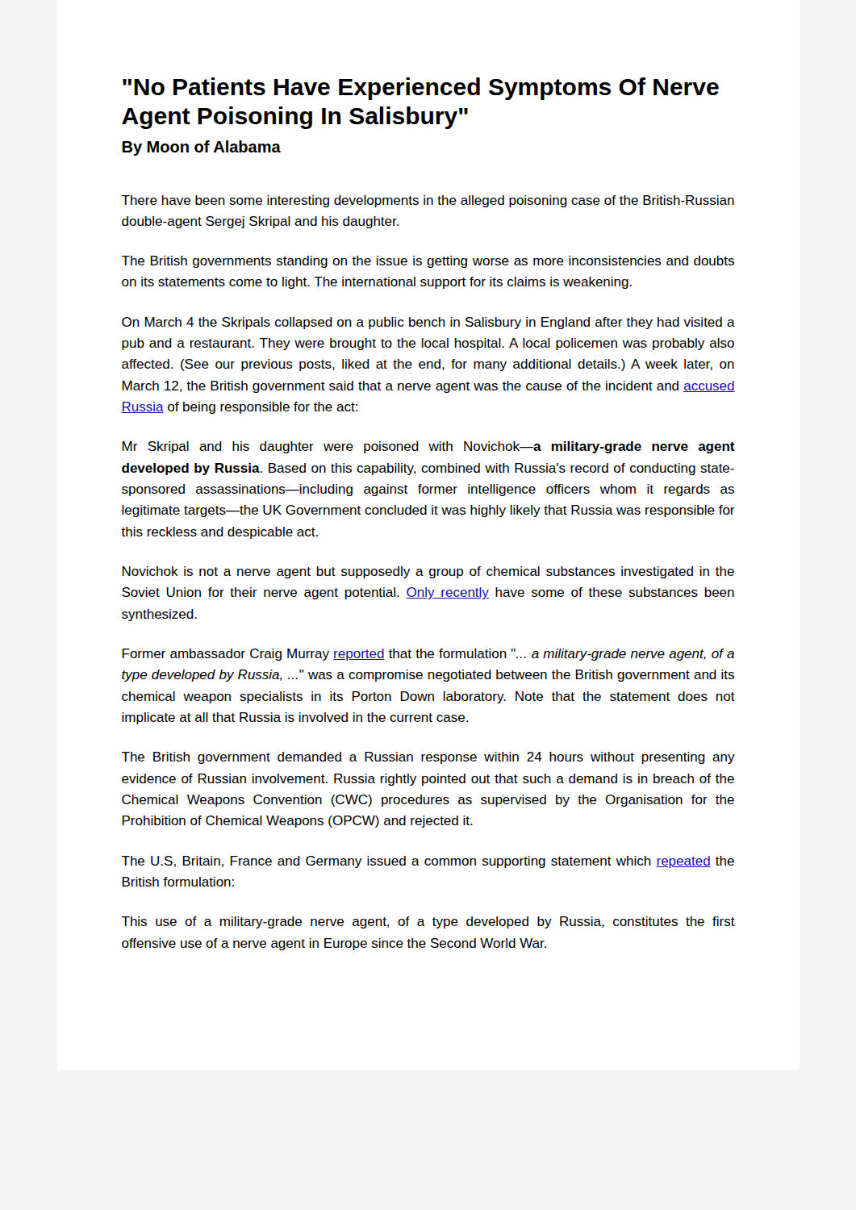"No Patients Have Experienced Symptoms Of Nerve Agent Poisoning In Salisbury"
By Moon of Alabama
There have been some interesting developments in the alleged poisoning case of the British-Russian double-agent Sergej Skripal and his daughter.
The British governments standing on the issue is getting worse as more inconsistencies and doubts on its statements come to light. The international support for its claims is weakening.
On March 4 the Skripals collapsed on a public bench in Salisbury in England after they had visited a pub and a restaurant. They were brought to the local hospital. A local policemen was probably also affected. (See our previous posts, liked at the end, for many additional details.) A week later, on March 12, the British government said that a nerve agent was the cause of the incident and accused Russia of being responsible for the act:
Mr Skripal and his daughter were poisoned with Novichok—a military-grade nerve agent developed by Russia. Based on this capability, combined with Russia's record of conducting state-sponsored assassinations—including against former intelligence officers whom it regards as legitimate targets—the UK Government concluded it was highly likely that Russia was responsible for this reckless and despicable act.
Novichok is not a nerve agent but supposedly a group of chemical substances investigated in the Soviet Union for their nerve agent potential. Only recently have some of these substances been synthesized.
Former ambassador Craig Murray reported that the formulation "... a military-grade nerve agent, of a type developed by Russia, ..." was a compromise negotiated between the British government and its chemical weapon specialists in its Porton Down laboratory. Note that the statement does not implicate at all that Russia is involved in the current case.
The British government demanded a Russian response within 24 hours without presenting any evidence of Russian involvement. Russia rightly pointed out that such a demand is in breach of the Chemical Weapons Convention (CWC) procedures as supervised by the Organisation for the Prohibition of Chemical Weapons (OPCW) and rejected it.
The U.S, Britain, France and Germany issued a common supporting statement which repeated the British formulation:
This use of a military-grade nerve agent, of a type developed by Russia, constitutes the first offensive use of a nerve agent in Europe since the Second World War.